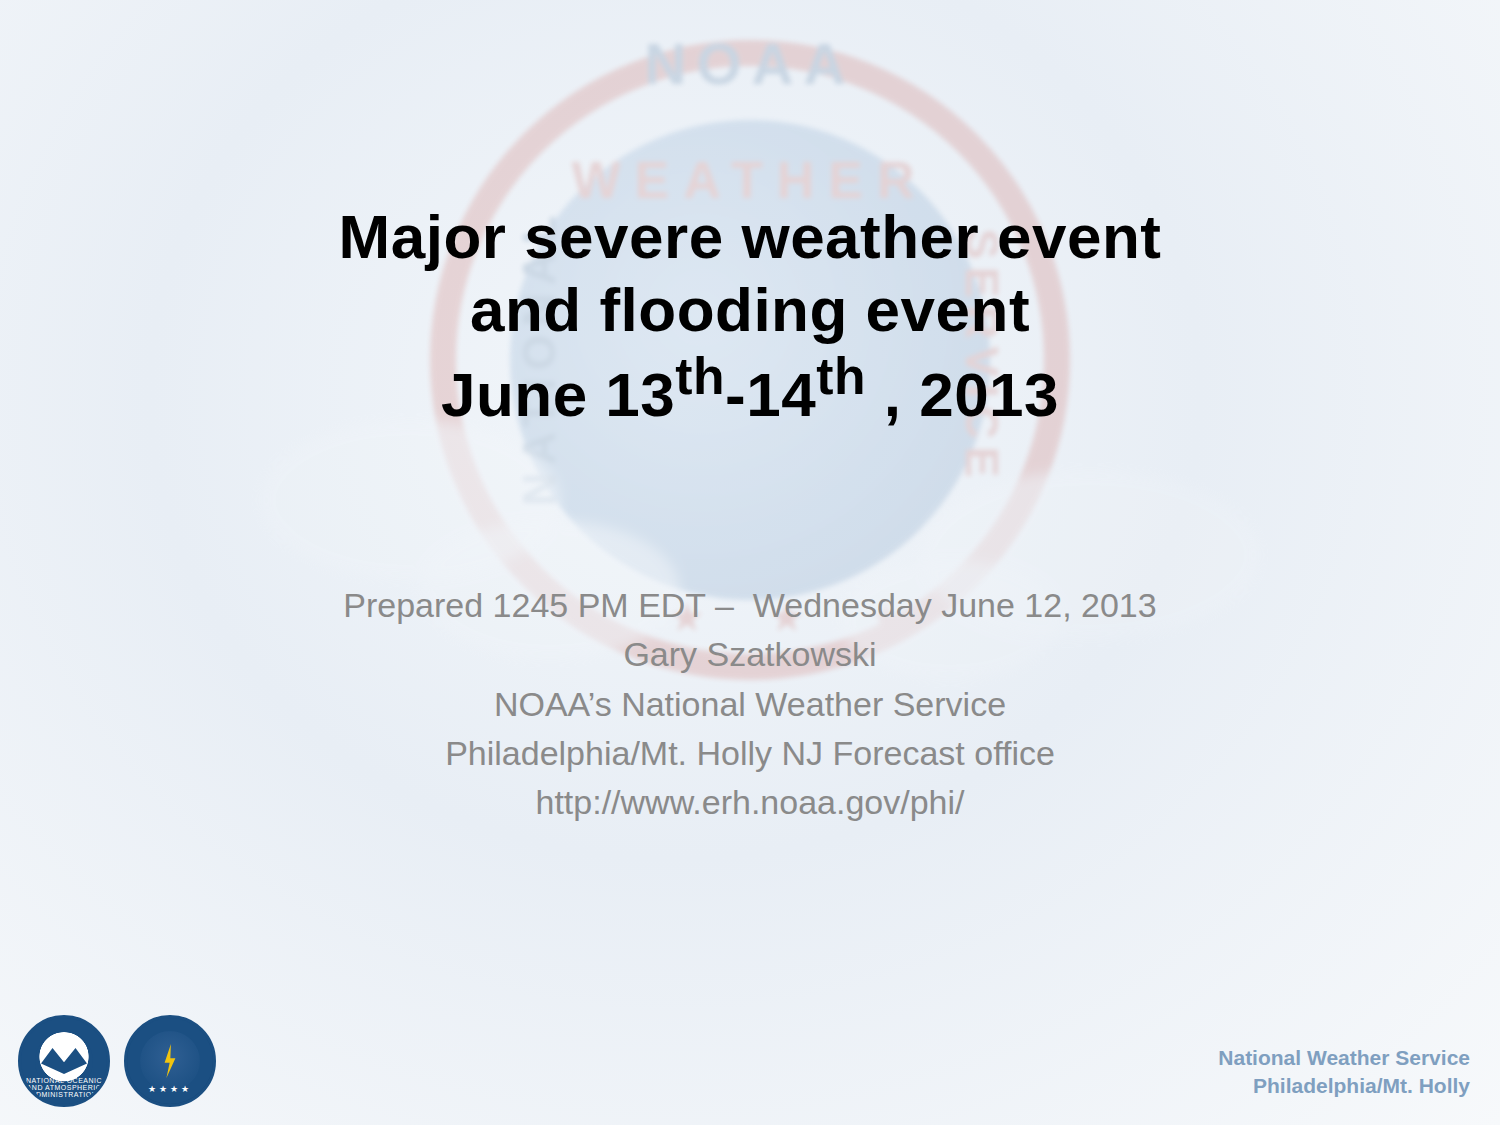NOAA
WEATHER
NATIONAL
SERVICE
★ ★ ★ ★
Major severe weather event and flooding event June 13th-14th , 2013
Prepared 1245 PM EDT – Wednesday June 12, 2013
Gary Szatkowski
NOAA’s National Weather Service
Philadelphia/Mt. Holly NJ Forecast office
http://www.erh.noaa.gov/phi/
NATIONAL OCEANIC AND ATMOSPHERIC ADMINISTRATION
★★★★
National Weather Service
Philadelphia/Mt. Holly